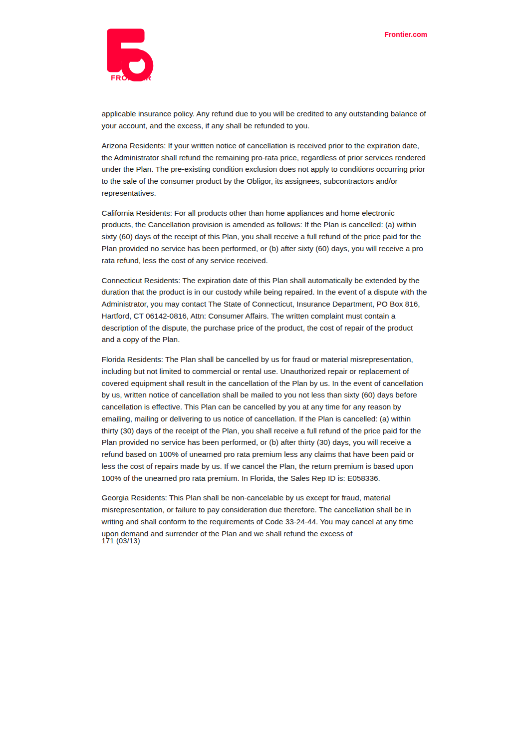FRONTIER Frontier.com
applicable insurance policy. Any refund due to you will be credited to any outstanding balance of your account, and the excess, if any shall be refunded to you.
Arizona Residents: If your written notice of cancellation is received prior to the expiration date, the Administrator shall refund the remaining pro-rata price, regardless of prior services rendered under the Plan. The pre-existing condition exclusion does not apply to conditions occurring prior to the sale of the consumer product by the Obligor, its assignees, subcontractors and/or representatives.
California Residents: For all products other than home appliances and home electronic products, the Cancellation provision is amended as follows: If the Plan is cancelled: (a) within sixty (60) days of the receipt of this Plan, you shall receive a full refund of the price paid for the Plan provided no service has been performed, or (b) after sixty (60) days, you will receive a pro rata refund, less the cost of any service received.
Connecticut Residents: The expiration date of this Plan shall automatically be extended by the duration that the product is in our custody while being repaired. In the event of a dispute with the Administrator, you may contact The State of Connecticut, Insurance Department, PO Box 816, Hartford, CT 06142-0816, Attn: Consumer Affairs. The written complaint must contain a description of the dispute, the purchase price of the product, the cost of repair of the product and a copy of the Plan.
Florida Residents: The Plan shall be cancelled by us for fraud or material misrepresentation, including but not limited to commercial or rental use. Unauthorized repair or replacement of covered equipment shall result in the cancellation of the Plan by us. In the event of cancellation by us, written notice of cancellation shall be mailed to you not less than sixty (60) days before cancellation is effective. This Plan can be cancelled by you at any time for any reason by emailing, mailing or delivering to us notice of cancellation. If the Plan is cancelled: (a) within thirty (30) days of the receipt of the Plan, you shall receive a full refund of the price paid for the Plan provided no service has been performed, or (b) after thirty (30) days, you will receive a refund based on 100% of unearned pro rata premium less any claims that have been paid or less the cost of repairs made by us. If we cancel the Plan, the return premium is based upon 100% of the unearned pro rata premium. In Florida, the Sales Rep ID is: E058336.
Georgia Residents: This Plan shall be non-cancelable by us except for fraud, material misrepresentation, or failure to pay consideration due therefore. The cancellation shall be in writing and shall conform to the requirements of Code 33-24-44. You may cancel at any time upon demand and surrender of the Plan and we shall refund the excess of
171 (03/13)